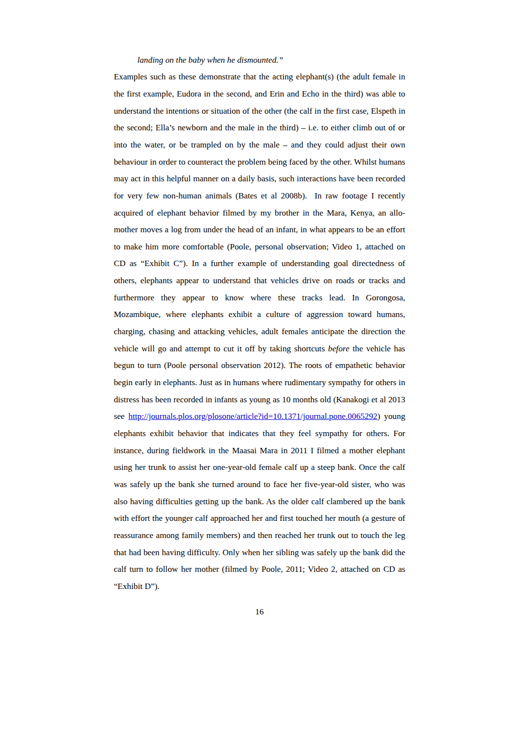landing on the baby when he dismounted.”
Examples such as these demonstrate that the acting elephant(s) (the adult female in the first example, Eudora in the second, and Erin and Echo in the third) was able to understand the intentions or situation of the other (the calf in the first case, Elspeth in the second; Ella’s newborn and the male in the third) – i.e. to either climb out of or into the water, or be trampled on by the male – and they could adjust their own behaviour in order to counteract the problem being faced by the other. Whilst humans may act in this helpful manner on a daily basis, such interactions have been recorded for very few non-human animals (Bates et al 2008b). In raw footage I recently acquired of elephant behavior filmed by my brother in the Mara, Kenya, an allo-mother moves a log from under the head of an infant, in what appears to be an effort to make him more comfortable (Poole, personal observation; Video 1, attached on CD as “Exhibit C”). In a further example of understanding goal directedness of others, elephants appear to understand that vehicles drive on roads or tracks and furthermore they appear to know where these tracks lead. In Gorongosa, Mozambique, where elephants exhibit a culture of aggression toward humans, charging, chasing and attacking vehicles, adult females anticipate the direction the vehicle will go and attempt to cut it off by taking shortcuts before the vehicle has begun to turn (Poole personal observation 2012). The roots of empathetic behavior begin early in elephants. Just as in humans where rudimentary sympathy for others in distress has been recorded in infants as young as 10 months old (Kanakogi et al 2013 see http://journals.plos.org/plosone/article?id=10.1371/journal.pone.0065292) young elephants exhibit behavior that indicates that they feel sympathy for others. For instance, during fieldwork in the Maasai Mara in 2011 I filmed a mother elephant using her trunk to assist her one-year-old female calf up a steep bank. Once the calf was safely up the bank she turned around to face her five-year-old sister, who was also having difficulties getting up the bank. As the older calf clambered up the bank with effort the younger calf approached her and first touched her mouth (a gesture of reassurance among family members) and then reached her trunk out to touch the leg that had been having difficulty. Only when her sibling was safely up the bank did the calf turn to follow her mother (filmed by Poole, 2011; Video 2, attached on CD as “Exhibit D”).
16